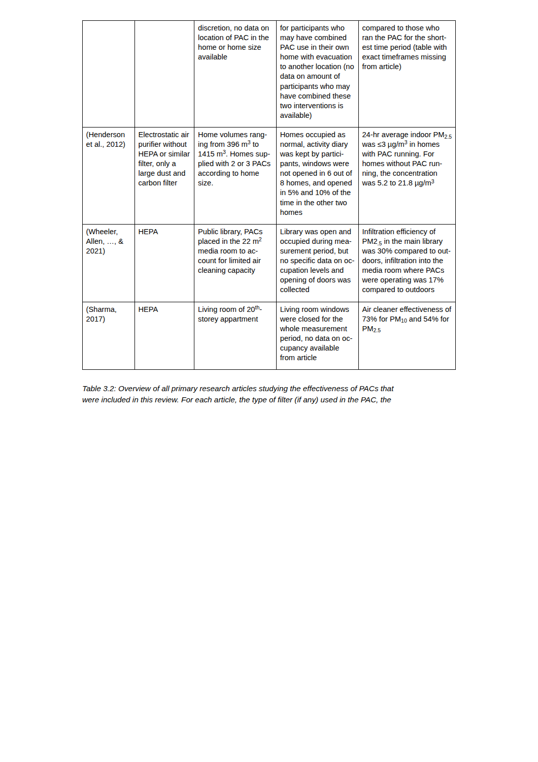| | | discretion, no data on location of PAC in the home or home size available | for participants who may have combined PAC use in their own home with evacuation to another location (no data on amount of participants who may have combined these two interventions is available) | compared to those who ran the PAC for the shortest time period (table with exact timeframes missing from article) |
| (Henderson et al., 2012) | Electrostatic air purifier without HEPA or similar filter, only a large dust and carbon filter | Home volumes ranging from 396 m 3 to 1415 m 3 . Homes supplied with 2 or 3 PACs according to home size. | Homes occupied as normal, activity diary was kept by participants, windows were not opened in 6 out of 8 homes, and opened in 5% and 10% of the time in the other two homes | 24-hr average indoor PM 2.5 was ≤3 µg/m 3 in homes with PAC running. For homes without PAC running, the concentration was 5.2 to 21.8 µg/m 3 |
| (Wheeler, Allen, …, & 2021) | HEPA | Public library, PACs placed in the 22 m 2 media room to account for limited air cleaning capacity | Library was open and occupied during measurement period, but no specific data on occupation levels and opening of doors was collected | Infiltration efficiency of PM2 .5 in the main library was 30% compared to outdoors, infiltration into the media room where PACs were operating was 17% compared to outdoors |
| (Sharma, 2017) | HEPA | Living room of 20 th -storey appartment | Living room windows were closed for the whole measurement period, no data on occupancy available from article | Air cleaner effectiveness of 73% for PM 10 and 54% for PM 2.5 |
Table 3.2: Overview of all primary research articles studying the effectiveness of PACs that were included in this review. For each article, the type of filter (if any) used in the PAC, the